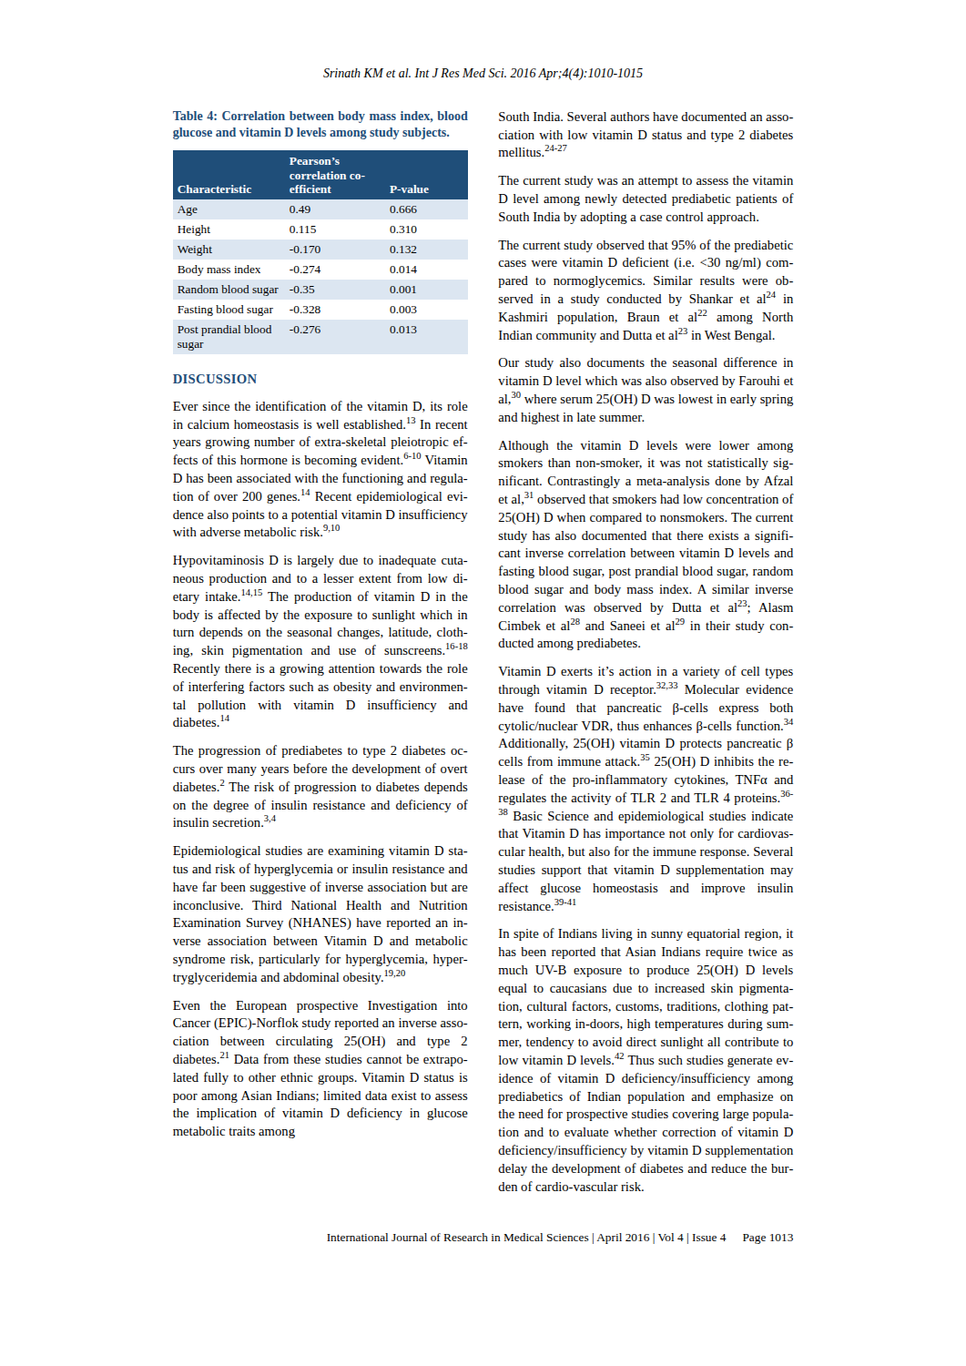Srinath KM et al. Int J Res Med Sci. 2016 Apr;4(4):1010-1015
Table 4: Correlation between body mass index, blood glucose and vitamin D levels among study subjects.
| Characteristic | Pearson’s correlation co-efficient | P-value |
| --- | --- | --- |
| Age | 0.49 | 0.666 |
| Height | 0.115 | 0.310 |
| Weight | -0.170 | 0.132 |
| Body mass index | -0.274 | 0.014 |
| Random blood sugar | -0.35 | 0.001 |
| Fasting blood sugar | -0.328 | 0.003 |
| Post prandial blood sugar | -0.276 | 0.013 |
DISCUSSION
Ever since the identification of the vitamin D, its role in calcium homeostasis is well established.13 In recent years growing number of extra-skeletal pleiotropic effects of this hormone is becoming evident.6-10 Vitamin D has been associated with the functioning and regulation of over 200 genes.14 Recent epidemiological evidence also points to a potential vitamin D insufficiency with adverse metabolic risk.9,10
Hypovitaminosis D is largely due to inadequate cutaneous production and to a lesser extent from low dietary intake.14,15 The production of vitamin D in the body is affected by the exposure to sunlight which in turn depends on the seasonal changes, latitude, clothing, skin pigmentation and use of sunscreens.16-18 Recently there is a growing attention towards the role of interfering factors such as obesity and environmental pollution with vitamin D insufficiency and diabetes.14
The progression of prediabetes to type 2 diabetes occurs over many years before the development of overt diabetes.2 The risk of progression to diabetes depends on the degree of insulin resistance and deficiency of insulin secretion.3,4
Epidemiological studies are examining vitamin D status and risk of hyperglycemia or insulin resistance and have far been suggestive of inverse association but are inconclusive. Third National Health and Nutrition Examination Survey (NHANES) have reported an inverse association between Vitamin D and metabolic syndrome risk, particularly for hyperglycemia, hypertryglyceridemia and abdominal obesity.19,20
Even the European prospective Investigation into Cancer (EPIC)-Norflok study reported an inverse association between circulating 25(OH) and type 2 diabetes.21 Data from these studies cannot be extrapolated fully to other ethnic groups. Vitamin D status is poor among Asian Indians; limited data exist to assess the implication of vitamin D deficiency in glucose metabolic traits among
South India. Several authors have documented an association with low vitamin D status and type 2 diabetes mellitus.24-27
The current study was an attempt to assess the vitamin D level among newly detected prediabetic patients of South India by adopting a case control approach.
The current study observed that 95% of the prediabetic cases were vitamin D deficient (i.e. <30 ng/ml) compared to normoglycemics. Similar results were observed in a study conducted by Shankar et al24 in Kashmiri population, Braun et al22 among North Indian community and Dutta et al23 in West Bengal.
Our study also documents the seasonal difference in vitamin D level which was also observed by Farouhi et al,30 where serum 25(OH) D was lowest in early spring and highest in late summer.
Although the vitamin D levels were lower among smokers than non-smoker, it was not statistically significant. Contrastingly a meta-analysis done by Afzal et al,31 observed that smokers had low concentration of 25(OH) D when compared to nonsmokers. The current study has also documented that there exists a significant inverse correlation between vitamin D levels and fasting blood sugar, post prandial blood sugar, random blood sugar and body mass index. A similar inverse correlation was observed by Dutta et al23; Alasm Cimbek et al28 and Saneei et al29 in their study conducted among prediabetes.
Vitamin D exerts it’s action in a variety of cell types through vitamin D receptor.32,33 Molecular evidence have found that pancreatic β-cells express both cytolic/nuclear VDR, thus enhances β-cells function.34 Additionally, 25(OH) vitamin D protects pancreatic β cells from immune attack.35 25(OH) D inhibits the release of the pro-inflammatory cytokines, TNFα and regulates the activity of TLR 2 and TLR 4 proteins.36-38 Basic Science and epidemiological studies indicate that Vitamin D has importance not only for cardiovascular health, but also for the immune response. Several studies support that vitamin D supplementation may affect glucose homeostasis and improve insulin resistance.39-41
In spite of Indians living in sunny equatorial region, it has been reported that Asian Indians require twice as much UV-B exposure to produce 25(OH) D levels equal to caucasians due to increased skin pigmentation, cultural factors, customs, traditions, clothing pattern, working in-doors, high temperatures during summer, tendency to avoid direct sunlight all contribute to low vitamin D levels.42 Thus such studies generate evidence of vitamin D deficiency/insufficiency among prediabetics of Indian population and emphasize on the need for prospective studies covering large population and to evaluate whether correction of vitamin D deficiency/insufficiency by vitamin D supplementation delay the development of diabetes and reduce the burden of cardio-vascular risk.
International Journal of Research in Medical Sciences | April 2016 | Vol 4 | Issue 4Page 1013